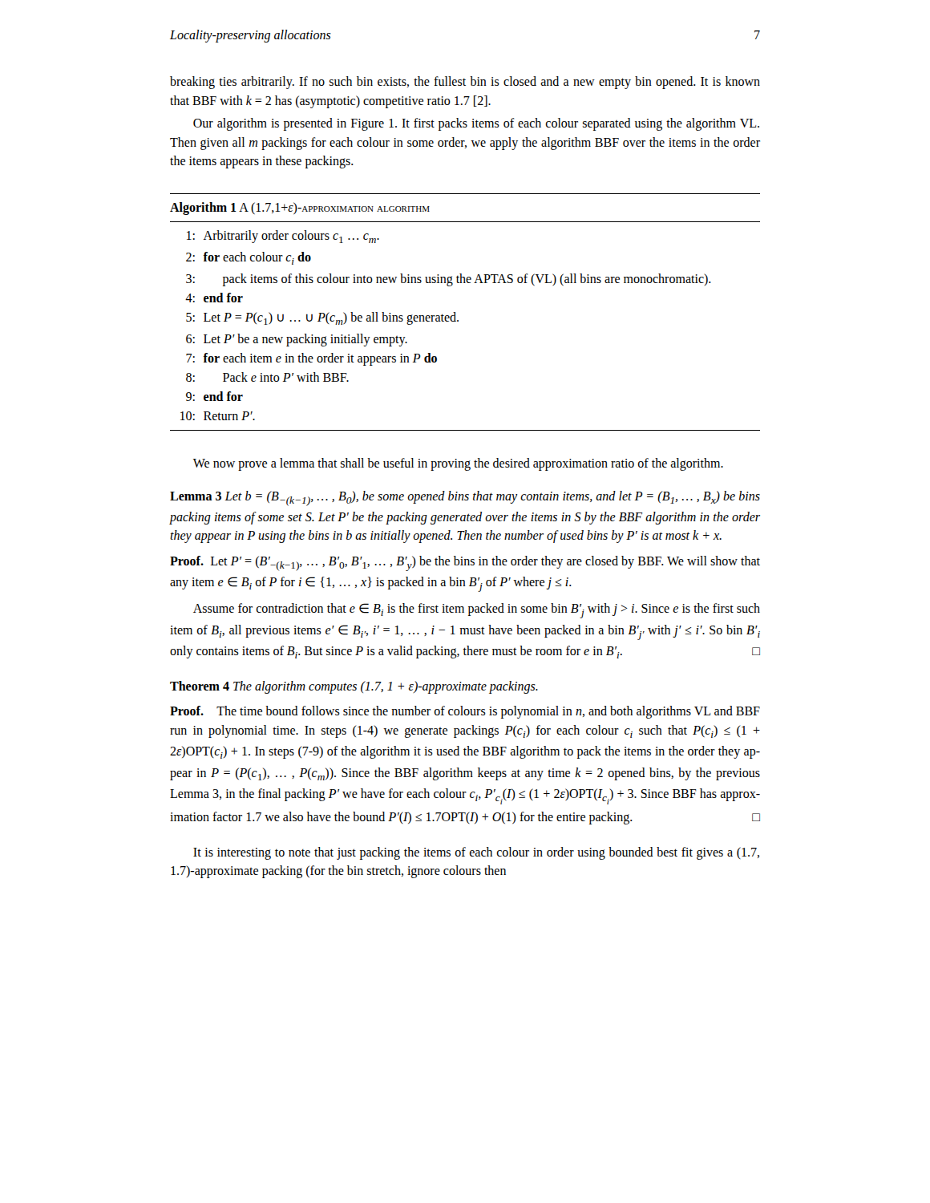Locality-preserving allocations 7
breaking ties arbitrarily. If no such bin exists, the fullest bin is closed and a new empty bin opened. It is known that BBF with k = 2 has (asymptotic) competitive ratio 1.7 [2].
Our algorithm is presented in Figure 1. It first packs items of each colour separated using the algorithm VL. Then given all m packings for each colour in some order, we apply the algorithm BBF over the items in the order the items appears in these packings.
Algorithm 1 A (1.7,1+ε)-approximation algorithm
Arbitrarily order colours c1 … cm.
for each colour ci do
pack items of this colour into new bins using the APTAS of (VL) (all bins are monochromatic).
end for
Let P = P(c1) ∪ … ∪ P(cm) be all bins generated.
Let P′ be a new packing initially empty.
for each item e in the order it appears in P do
Pack e into P′ with BBF.
end for
Return P′.
We now prove a lemma that shall be useful in proving the desired approximation ratio of the algorithm.
Lemma 3 Let b = (B−(k−1), … , B0), be some opened bins that may contain items, and let P = (B1, … , Bx) be bins packing items of some set S. Let P′ be the packing generated over the items in S by the BBF algorithm in the order they appear in P using the bins in b as initially opened. Then the number of used bins by P′ is at most k + x.
Proof. Let P′ = (B′−(k−1), … , B′0, B′1, … , B′y) be the bins in the order they are closed by BBF. We will show that any item e ∈ Bi of P for i ∈ {1, … , x} is packed in a bin B′j of P′ where j ≤ i.
Assume for contradiction that e ∈ Bi is the first item packed in some bin B′j with j > i. Since e is the first such item of Bi, all previous items e′ ∈ Bi′, i′ = 1, … , i − 1 must have been packed in a bin B′j′ with j′ ≤ i′. So bin B′i only contains items of Bi. But since P is a valid packing, there must be room for e in B′i. □
Theorem 4 The algorithm computes (1.7, 1 + ε)-approximate packings.
Proof. The time bound follows since the number of colours is polynomial in n, and both algorithms VL and BBF run in polynomial time. In steps (1-4) we generate packings P(ci) for each colour ci such that P(ci) ≤ (1 + 2ε)OPT(ci) + 1. In steps (7-9) of the algorithm it is used the BBF algorithm to pack the items in the order they appear in P = (P(c1), … , P(cm)). Since the BBF algorithm keeps at any time k = 2 opened bins, by the previous Lemma 3, in the final packing P′ we have for each colour ci, P′ci(I) ≤ (1 + 2ε)OPT(Ici) + 3. Since BBF has approximation factor 1.7 we also have the bound P′(I) ≤ 1.7OPT(I) + O(1) for the entire packing. □
It is interesting to note that just packing the items of each colour in order using bounded best fit gives a (1.7, 1.7)-approximate packing (for the bin stretch, ignore colours then